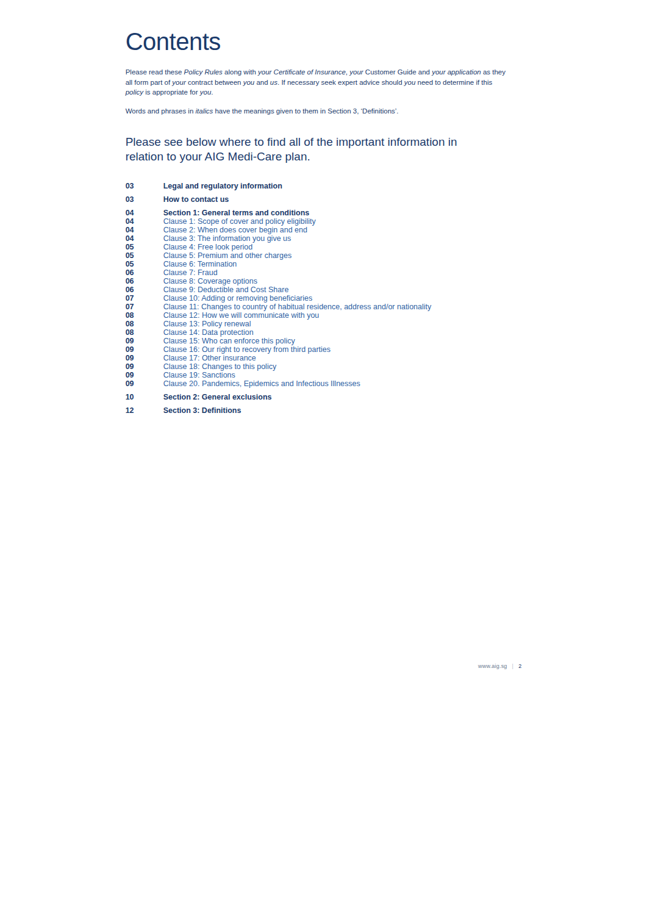Contents
Please read these Policy Rules along with your Certificate of Insurance, your Customer Guide and your application as they all form part of your contract between you and us. If necessary seek expert advice should you need to determine if this policy is appropriate for you.
Words and phrases in italics have the meanings given to them in Section 3, ‘Definitions’.
Please see below where to find all of the important information in relation to your AIG Medi-Care plan.
| 03 | Legal and regulatory information |
| 03 | How to contact us |
| 04 | Section 1: General terms and conditions |
| 04 | Clause 1: Scope of cover and policy eligibility |
| 04 | Clause 2: When does cover begin and end |
| 04 | Clause 3: The information you give us |
| 05 | Clause 4: Free look period |
| 05 | Clause 5: Premium and other charges |
| 05 | Clause 6: Termination |
| 06 | Clause 7: Fraud |
| 06 | Clause 8: Coverage options |
| 06 | Clause 9: Deductible and Cost Share |
| 07 | Clause 10: Adding or removing beneficiaries |
| 07 | Clause 11: Changes to country of habitual residence, address and/or nationality |
| 08 | Clause 12: How we will communicate with you |
| 08 | Clause 13: Policy renewal |
| 08 | Clause 14: Data protection |
| 09 | Clause 15: Who can enforce this policy |
| 09 | Clause 16: Our right to recovery from third parties |
| 09 | Clause 17: Other insurance |
| 09 | Clause 18: Changes to this policy |
| 09 | Clause 19: Sanctions |
| 09 | Clause 20. Pandemics, Epidemics and Infectious Illnesses |
| 10 | Section 2: General exclusions |
| 12 | Section 3: Definitions |
www.aig.sg|2